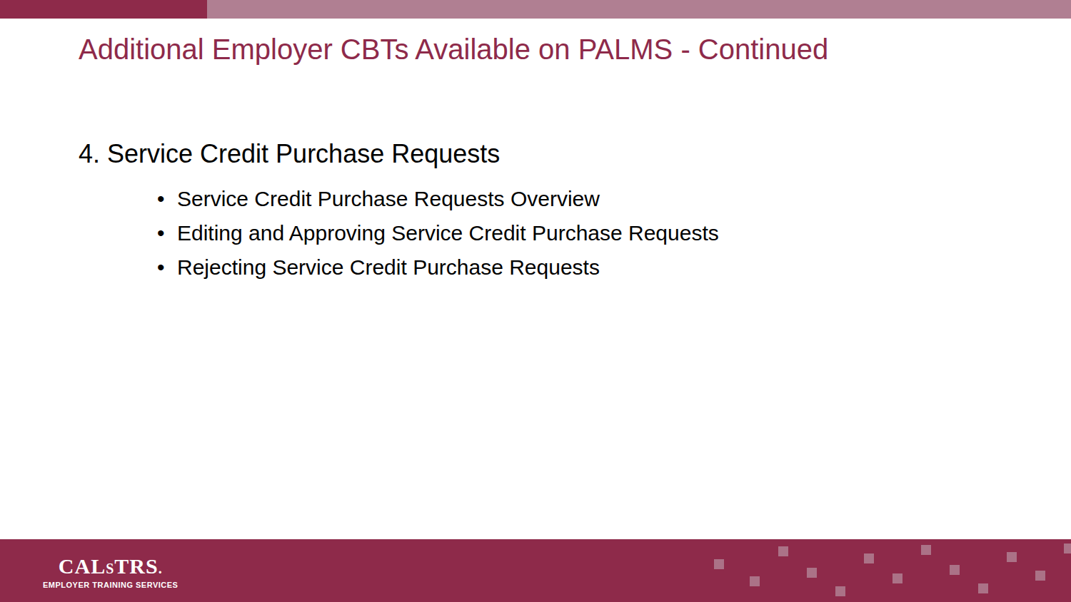Additional Employer CBTs Available on PALMS - Continued
4. Service Credit Purchase Requests
Service Credit Purchase Requests Overview
Editing and Approving Service Credit Purchase Requests
Rejecting Service Credit Purchase Requests
CALSTRS.
EMPLOYER TRAINING SERVICES